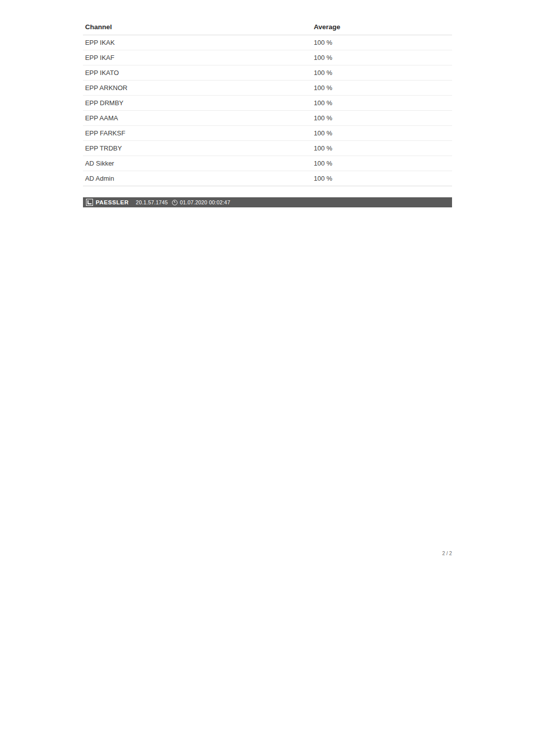| Channel | Average |
| --- | --- |
| EPP IKAK | 100 % |
| EPP IKAF | 100 % |
| EPP IKATO | 100 % |
| EPP ARKNOR | 100 % |
| EPP DRMBY | 100 % |
| EPP AAMA | 100 % |
| EPP FARKSF | 100 % |
| EPP TRDBY | 100 % |
| AD Sikker | 100 % |
| AD Admin | 100 % |
PAESSLER 20.1.57.1745 01.07.2020 00:02:47
2 / 2